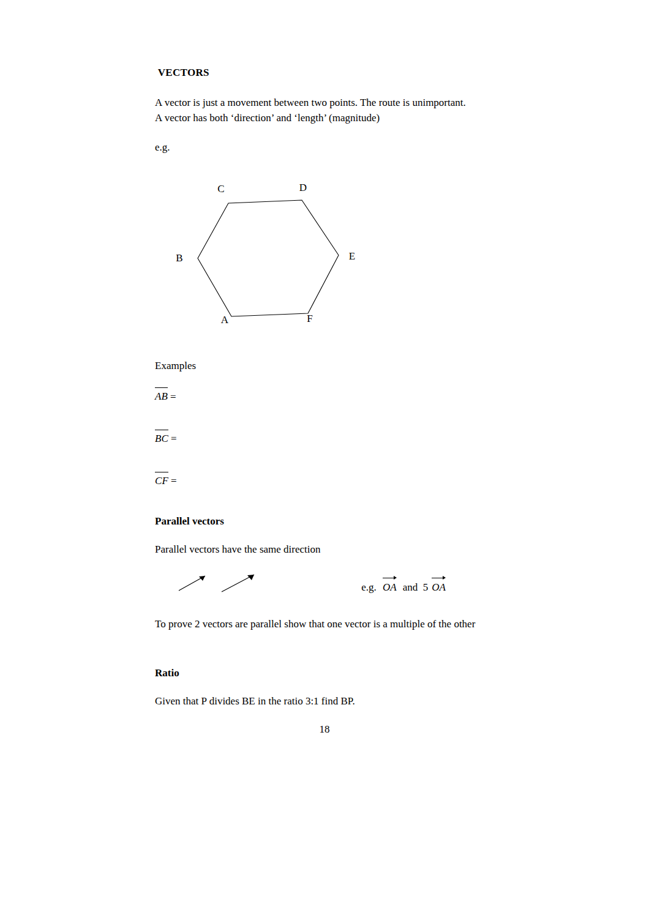VECTORS
A vector is just a movement between two points. The route is unimportant.
A vector has both ‘direction’ and ‘length’ (magnitude)
e.g.
C D B E A F
Examples
AB =
BC =
CF =
Parallel vectors
Parallel vectors have the same direction
e.g. OA and 5 OA
To prove 2 vectors are parallel show that one vector is a multiple of the other
Ratio
Given that P divides BE in the ratio 3:1 find BP.
18